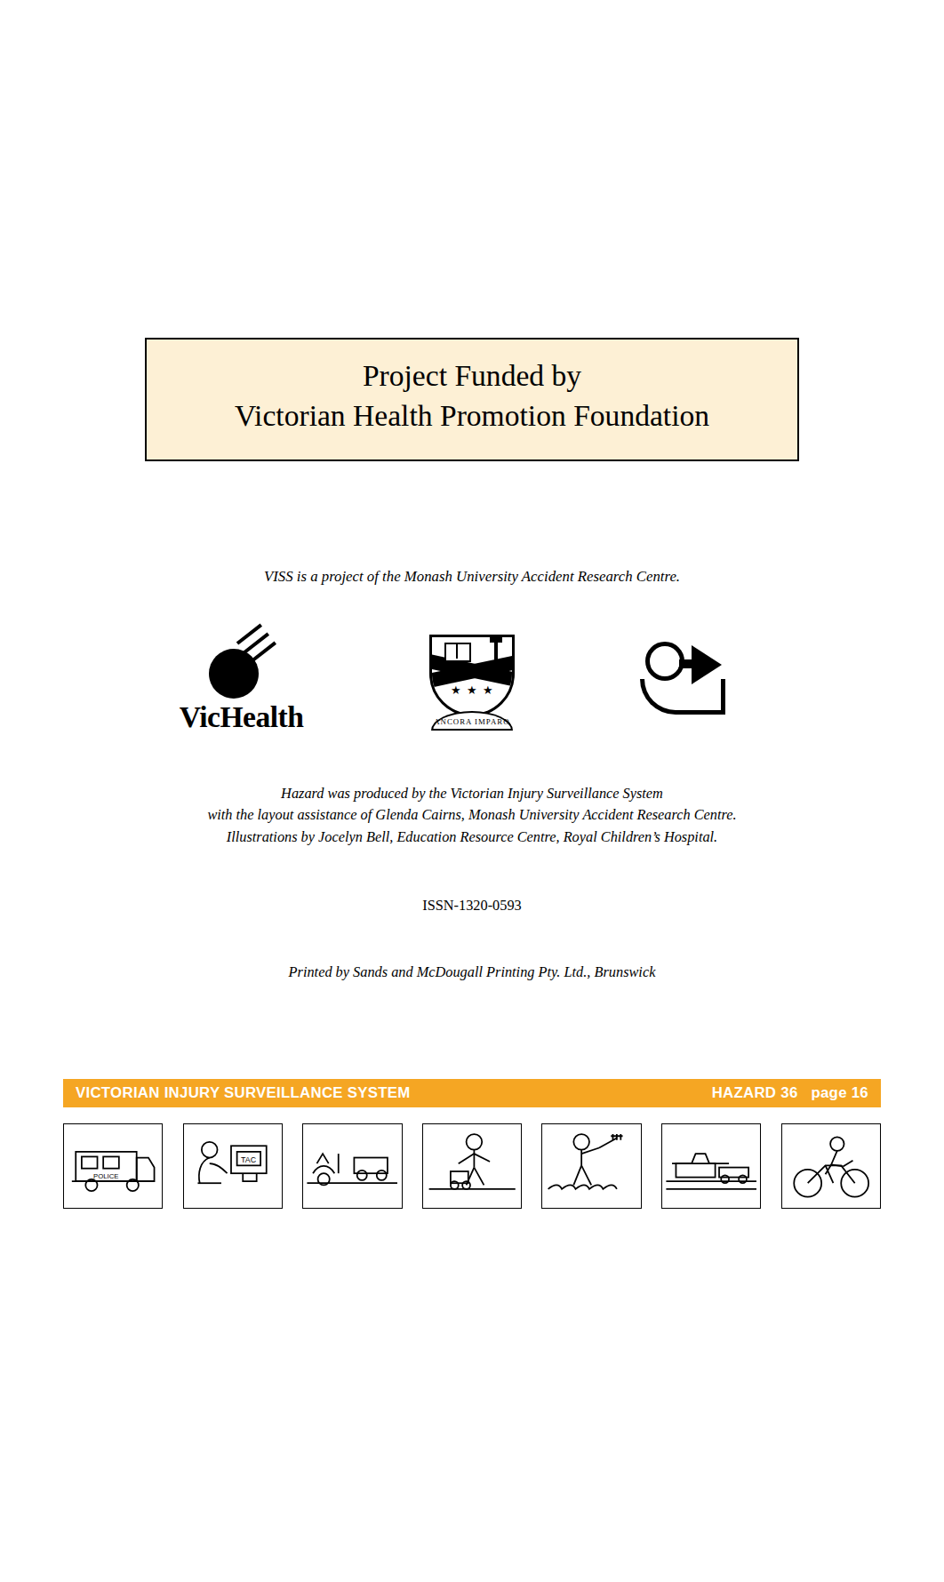Project Funded by
Victorian Health Promotion Foundation
VISS is a project of the Monash University Accident Research Centre.
VicHealth
★★★
ANCORA IMPARO
Hazard was produced by the Victorian Injury Surveillance System
with the layout assistance of Glenda Cairns, Monash University Accident Research Centre.
Illustrations by Jocelyn Bell, Education Resource Centre, Royal Children’s Hospital.
ISSN-1320-0593
Printed by Sands and McDougall Printing Pty. Ltd., Brunswick
VICTORIAN INJURY SURVEILLANCE SYSTEM HAZARD 36 page 16
POLICE
TAC